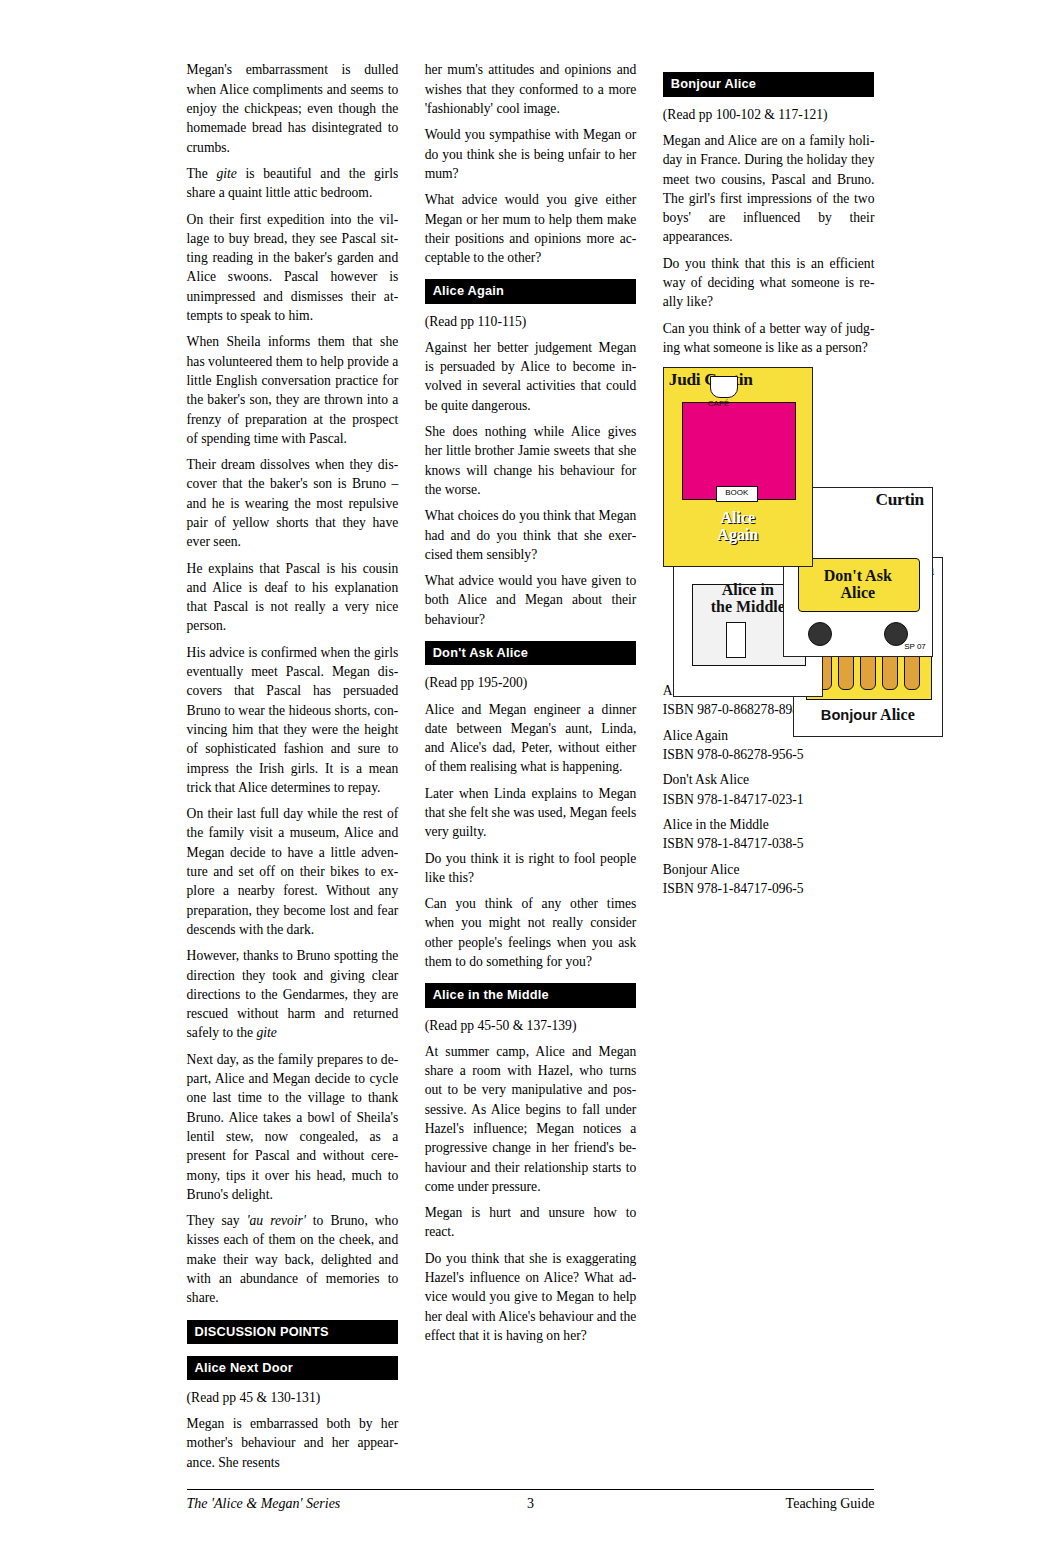Megan's embarrassment is dulled when Alice compliments and seems to enjoy the chickpeas; even though the homemade bread has disintegrated to crumbs.
The gite is beautiful and the girls share a quaint little attic bedroom.
On their first expedition into the village to buy bread, they see Pascal sitting reading in the baker's garden and Alice swoons. Pascal however is unimpressed and dismisses their attempts to speak to him.
When Sheila informs them that she has volunteered them to help provide a little English conversation practice for the baker's son, they are thrown into a frenzy of preparation at the prospect of spending time with Pascal.
Their dream dissolves when they discover that the baker's son is Bruno – and he is wearing the most repulsive pair of yellow shorts that they have ever seen.
He explains that Pascal is his cousin and Alice is deaf to his explanation that Pascal is not really a very nice person.
His advice is confirmed when the girls eventually meet Pascal. Megan discovers that Pascal has persuaded Bruno to wear the hideous shorts, convincing him that they were the height of sophisticated fashion and sure to impress the Irish girls. It is a mean trick that Alice determines to repay.
On their last full day while the rest of the family visit a museum, Alice and Megan decide to have a little adventure and set off on their bikes to explore a nearby forest. Without any preparation, they become lost and fear descends with the dark.
However, thanks to Bruno spotting the direction they took and giving clear directions to the Gendarmes, they are rescued without harm and returned safely to the gite
Next day, as the family prepares to depart, Alice and Megan decide to cycle one last time to the village to thank Bruno. Alice takes a bowl of Sheila's lentil stew, now congealed, as a present for Pascal and without ceremony, tips it over his head, much to Bruno's delight.
They say 'au revoir' to Bruno, who kisses each of them on the cheek, and make their way back, delighted and with an abundance of memories to share.
DISCUSSION POINTS
Alice Next Door
(Read pp 45 & 130-131)
Megan is embarrassed both by her mother's behaviour and her appearance. She resents
her mum's attitudes and opinions and wishes that they conformed to a more 'fashionably' cool image.
Would you sympathise with Megan or do you think she is being unfair to her mum?
What advice would you give either Megan or her mum to help them make their positions and opinions more acceptable to the other?
Alice Again
(Read pp 110-115)
Against her better judgement Megan is persuaded by Alice to become involved in several activities that could be quite dangerous.
She does nothing while Alice gives her little brother Jamie sweets that she knows will change his behaviour for the worse.
What choices do you think that Megan had and do you think that she exercised them sensibly?
What advice would you have given to both Alice and Megan about their behaviour?
Don't Ask Alice
(Read pp 195-200)
Alice and Megan engineer a dinner date between Megan's aunt, Linda, and Alice's dad, Peter, without either of them realising what is happening.
Later when Linda explains to Megan that she felt she was used, Megan feels very guilty.
Do you think it is right to fool people like this?
Can you think of any other times when you might not really consider other people's feelings when you ask them to do something for you?
Alice in the Middle
(Read pp 45-50 & 137-139)
At summer camp, Alice and Megan share a room with Hazel, who turns out to be very manipulative and possessive. As Alice begins to fall under Hazel's influence; Megan notices a progressive change in her friend's behaviour and their relationship starts to come under pressure.
Megan is hurt and unsure how to react.
Do you think that she is exaggerating Hazel's influence on Alice? What advice would you give to Megan to help her deal with Alice's behaviour and the effect that it is having on her?
Bonjour Alice
(Read pp 100-102 & 117-121)
Megan and Alice are on a family holiday in France. During the holiday they meet two cousins, Pascal and Bruno. The girl's first impressions of the two boys' are influenced by their appearances.
Do you think that this is an efficient way of deciding what someone is really like?
Can you think of a better way of judging what someone is like as a person?
Judi Curtin
CAFÉ
BOOK
Alice
Again
Curtin
Don't Ask
Alice
SP 07
Judi Curtin
Alice in
the Middle
Curtin
Bonjour Alice
Alice Next Door
ISBN 987-0-868278-898-8
Alice Again
ISBN 978-0-86278-956-5
Don't Ask Alice
ISBN 978-1-84717-023-1
Alice in the Middle
ISBN 978-1-84717-038-5
Bonjour Alice
ISBN 978-1-84717-096-5
The 'Alice & Megan' Series
3
Teaching Guide